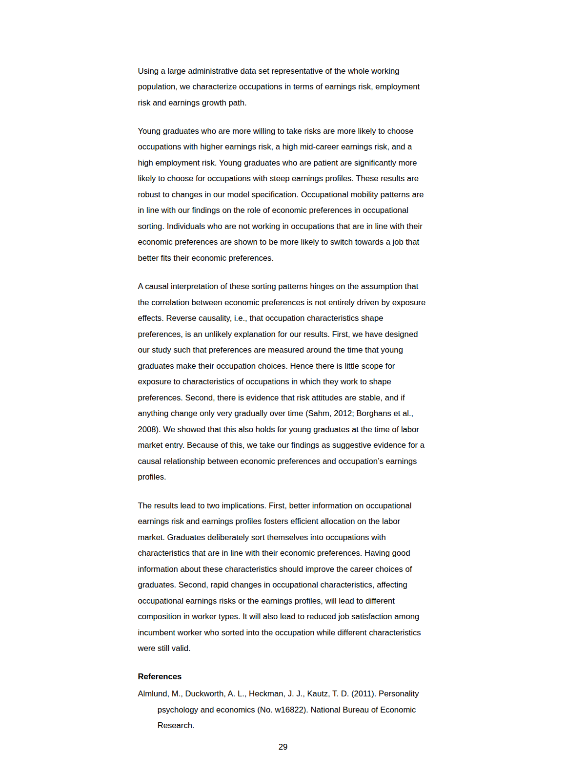Using a large administrative data set representative of the whole working population, we characterize occupations in terms of earnings risk, employment risk and earnings growth path.
Young graduates who are more willing to take risks are more likely to choose occupations with higher earnings risk, a high mid-career earnings risk, and a high employment risk. Young graduates who are patient are significantly more likely to choose for occupations with steep earnings profiles. These results are robust to changes in our model specification. Occupational mobility patterns are in line with our findings on the role of economic preferences in occupational sorting. Individuals who are not working in occupations that are in line with their economic preferences are shown to be more likely to switch towards a job that better fits their economic preferences.
A causal interpretation of these sorting patterns hinges on the assumption that the correlation between economic preferences is not entirely driven by exposure effects. Reverse causality, i.e., that occupation characteristics shape preferences, is an unlikely explanation for our results. First, we have designed our study such that preferences are measured around the time that young graduates make their occupation choices. Hence there is little scope for exposure to characteristics of occupations in which they work to shape preferences. Second, there is evidence that risk attitudes are stable, and if anything change only very gradually over time (Sahm, 2012; Borghans et al., 2008). We showed that this also holds for young graduates at the time of labor market entry. Because of this, we take our findings as suggestive evidence for a causal relationship between economic preferences and occupation’s earnings profiles.
The results lead to two implications. First, better information on occupational earnings risk and earnings profiles fosters efficient allocation on the labor market. Graduates deliberately sort themselves into occupations with characteristics that are in line with their economic preferences. Having good information about these characteristics should improve the career choices of graduates. Second, rapid changes in occupational characteristics, affecting occupational earnings risks or the earnings profiles, will lead to different composition in worker types. It will also lead to reduced job satisfaction among incumbent worker who sorted into the occupation while different characteristics were still valid.
References
Almlund, M., Duckworth, A. L., Heckman, J. J., Kautz, T. D. (2011). Personality psychology and economics (No. w16822). National Bureau of Economic Research.
29